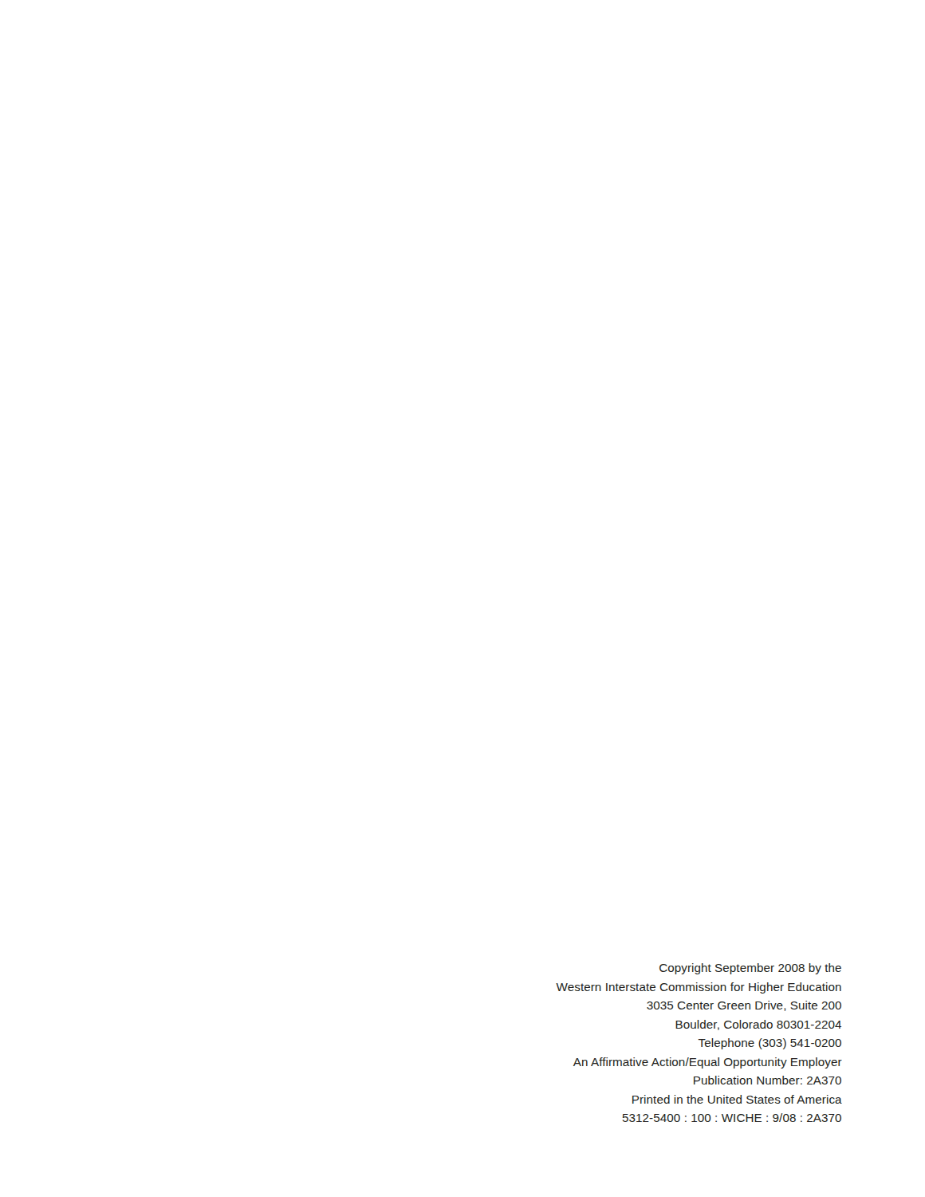Copyright September 2008 by the
Western Interstate Commission for Higher Education
3035 Center Green Drive, Suite 200
Boulder, Colorado 80301-2204
Telephone (303) 541-0200
An Affirmative Action/Equal Opportunity Employer
Publication Number: 2A370
Printed in the United States of America
5312-5400 : 100 : WICHE : 9/08 : 2A370